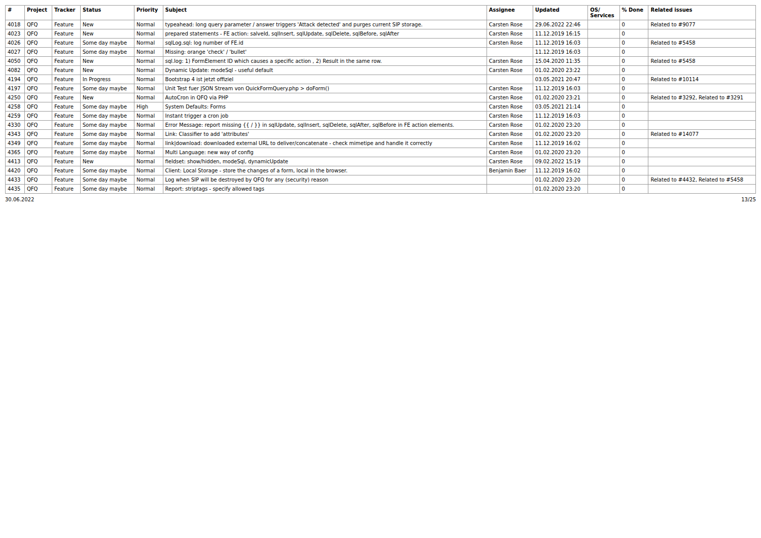| # | Project | Tracker | Status | Priority | Subject | Assignee | Updated | OS/ Services | % Done | Related issues |
| --- | --- | --- | --- | --- | --- | --- | --- | --- | --- | --- |
| 4018 | QFQ | Feature | New | Normal | typeahead: long query parameter / answer triggers 'Attack detected' and purges current SIP storage. | Carsten Rose | 29.06.2022 22:46 | | 0 | Related to #9077 |
| 4023 | QFQ | Feature | New | Normal | prepared statements - FE action: salveId, sqlInsert, sqlUpdate, sqlDelete, sqlBefore, sqlAfter | Carsten Rose | 11.12.2019 16:15 | | 0 | |
| 4026 | QFQ | Feature | Some day maybe | Normal | sqlLog.sql: log number of FE.id | Carsten Rose | 11.12.2019 16:03 | | 0 | Related to #5458 |
| 4027 | QFQ | Feature | Some day maybe | Normal | Missing: orange 'check' / 'bullet' | | 11.12.2019 16:03 | | 0 | |
| 4050 | QFQ | Feature | New | Normal | sql.log: 1) FormElement ID which causes a specific action , 2) Result in the same row. | Carsten Rose | 15.04.2020 11:35 | | 0 | Related to #5458 |
| 4082 | QFQ | Feature | New | Normal | Dynamic Update: modeSql - useful default | Carsten Rose | 01.02.2020 23:22 | | 0 | |
| 4194 | QFQ | Feature | In Progress | Normal | Bootstrap 4 ist jetzt offiziel | | 03.05.2021 20:47 | | 0 | Related to #10114 |
| 4197 | QFQ | Feature | Some day maybe | Normal | Unit Test fuer JSON Stream von QuickFormQuery.php > doForm() | Carsten Rose | 11.12.2019 16:03 | | 0 | |
| 4250 | QFQ | Feature | New | Normal | AutoCron in QFQ via PHP | Carsten Rose | 01.02.2020 23:21 | | 0 | Related to #3292, Related to #3291 |
| 4258 | QFQ | Feature | Some day maybe | High | System Defaults: Forms | Carsten Rose | 03.05.2021 21:14 | | 0 | |
| 4259 | QFQ | Feature | Some day maybe | Normal | Instant trigger a cron job | Carsten Rose | 11.12.2019 16:03 | | 0 | |
| 4330 | QFQ | Feature | Some day maybe | Normal | Error Message: report missing {{ / }} in sqlUpdate, sqlInsert, sqlDelete, sqlAfter, sqlBefore in FE action elements. | Carsten Rose | 01.02.2020 23:20 | | 0 | |
| 4343 | QFQ | Feature | Some day maybe | Normal | Link: Classifier to add 'attributes' | Carsten Rose | 01.02.2020 23:20 | | 0 | Related to #14077 |
| 4349 | QFQ | Feature | Some day maybe | Normal | link/download: downloaded external URL to deliver/concatenate - check mimetipe and handle it correctly | Carsten Rose | 11.12.2019 16:02 | | 0 | |
| 4365 | QFQ | Feature | Some day maybe | Normal | Multi Language: new way of config | Carsten Rose | 01.02.2020 23:20 | | 0 | |
| 4413 | QFQ | Feature | New | Normal | fieldset: show/hidden, modeSql, dynamicUpdate | Carsten Rose | 09.02.2022 15:19 | | 0 | |
| 4420 | QFQ | Feature | Some day maybe | Normal | Client: Local Storage - store the changes of a form, local in the browser. | Benjamin Baer | 11.12.2019 16:02 | | 0 | |
| 4433 | QFQ | Feature | Some day maybe | Normal | Log when SIP will be destroyed by QFQ for any (security) reason | | 01.02.2020 23:20 | | 0 | Related to #4432, Related to #5458 |
| 4435 | QFQ | Feature | Some day maybe | Normal | Report: striptags - specify allowed tags | | 01.02.2020 23:20 | | 0 | |
30.06.2022 13/25